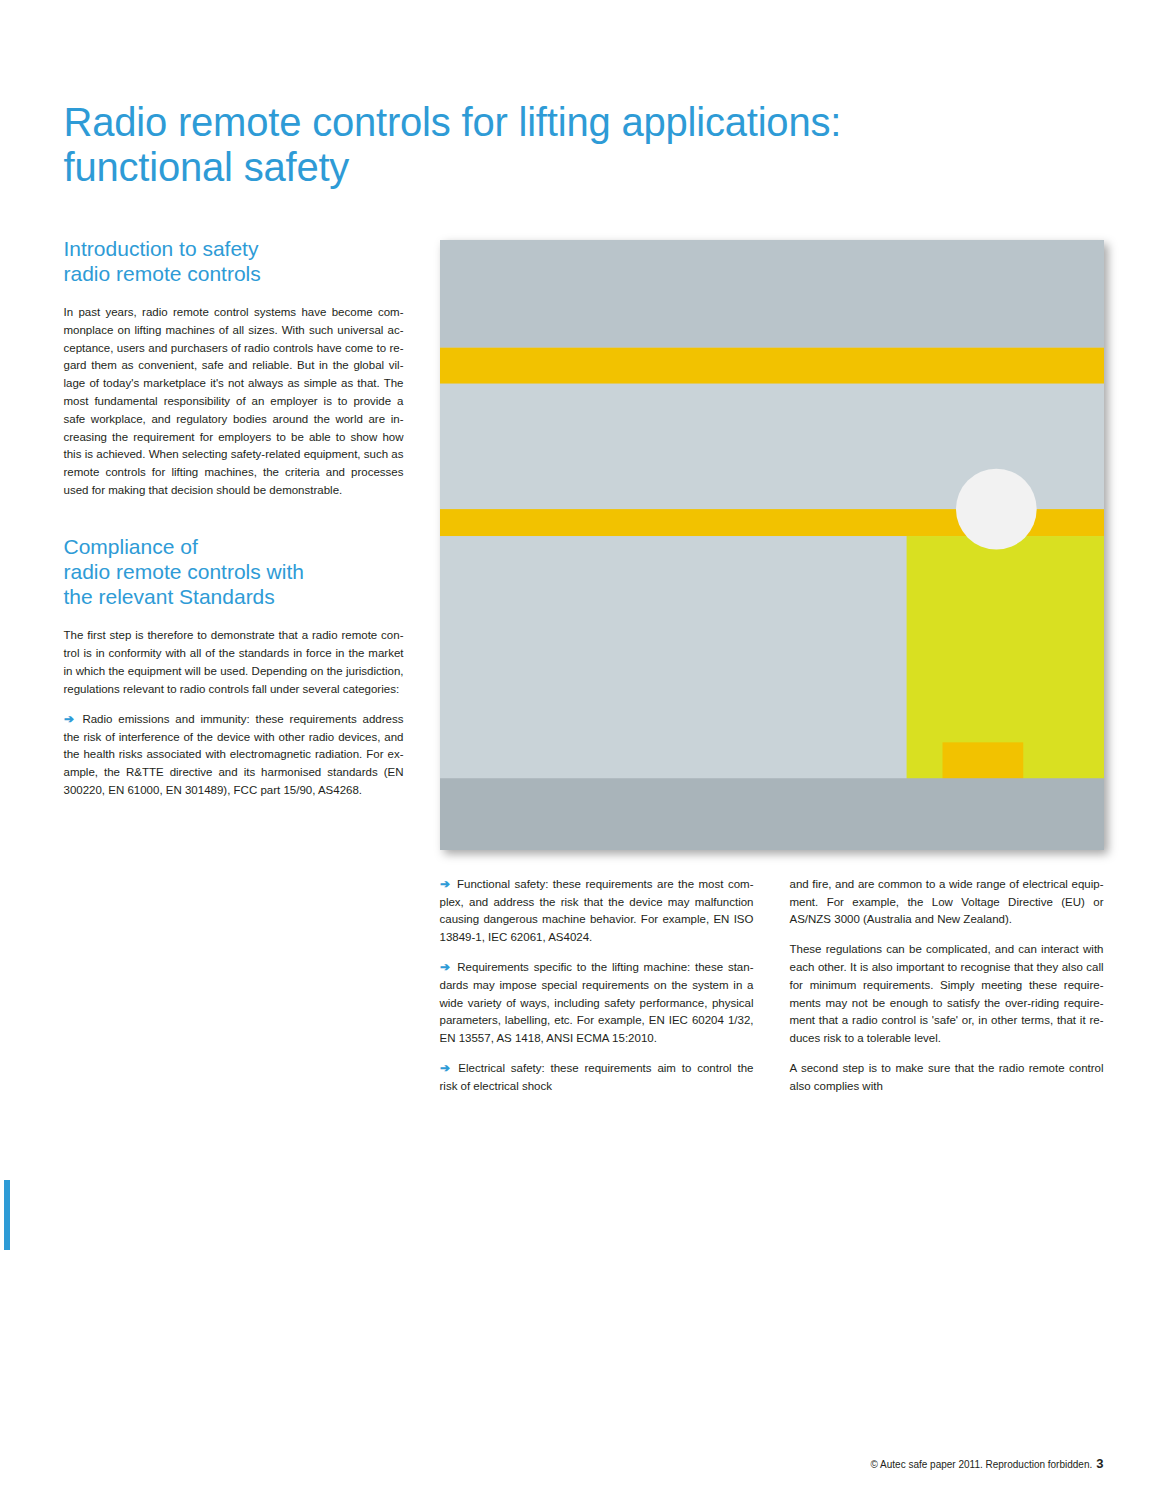Radio remote controls for lifting applications:
functional safety
Introduction to safety
radio remote controls
In past years, radio remote control systems have become commonplace on lifting machines of all sizes. With such universal acceptance, users and purchasers of radio controls have come to regard them as convenient, safe and reliable. But in the global village of today's marketplace it's not always as simple as that. The most fundamental responsibility of an employer is to provide a safe workplace, and regulatory bodies around the world are increasing the requirement for employers to be able to show how this is achieved. When selecting safety-related equipment, such as remote controls for lifting machines, the criteria and processes used for making that decision should be demonstrable.
Compliance of
radio remote controls with
the relevant Standards
The first step is therefore to demonstrate that a radio remote control is in conformity with all of the standards in force in the market in which the equipment will be used. Depending on the jurisdiction, regulations relevant to radio controls fall under several categories:
➔ Radio emissions and immunity: these requirements address the risk of interference of the device with other radio devices, and the health risks associated with electromagnetic radiation. For example, the R&TTE directive and its harmonised standards (EN 300220, EN 61000, EN 301489), FCC part 15/90, AS4268.
➔ Functional safety: these requirements are the most complex, and address the risk that the device may malfunction causing dangerous machine behavior. For example, EN ISO 13849-1, IEC 62061, AS4024.
➔ Requirements specific to the lifting machine: these standards may impose special requirements on the system in a wide variety of ways, including safety performance, physical parameters, labelling, etc. For example, EN IEC 60204 1/32, EN 13557, AS 1418, ANSI ECMA 15:2010.
➔ Electrical safety: these requirements aim to control the risk of electrical shock
and fire, and are common to a wide range of electrical equipment. For example, the Low Voltage Directive (EU) or AS/NZS 3000 (Australia and New Zealand).
These regulations can be complicated, and can interact with each other. It is also important to recognise that they also call for minimum requirements. Simply meeting these requirements may not be enough to satisfy the over-riding requirement that a radio control is 'safe' or, in other terms, that it reduces risk to a tolerable level.
A second step is to make sure that the radio remote control also complies with
© Autec safe paper 2011. Reproduction forbidden.3